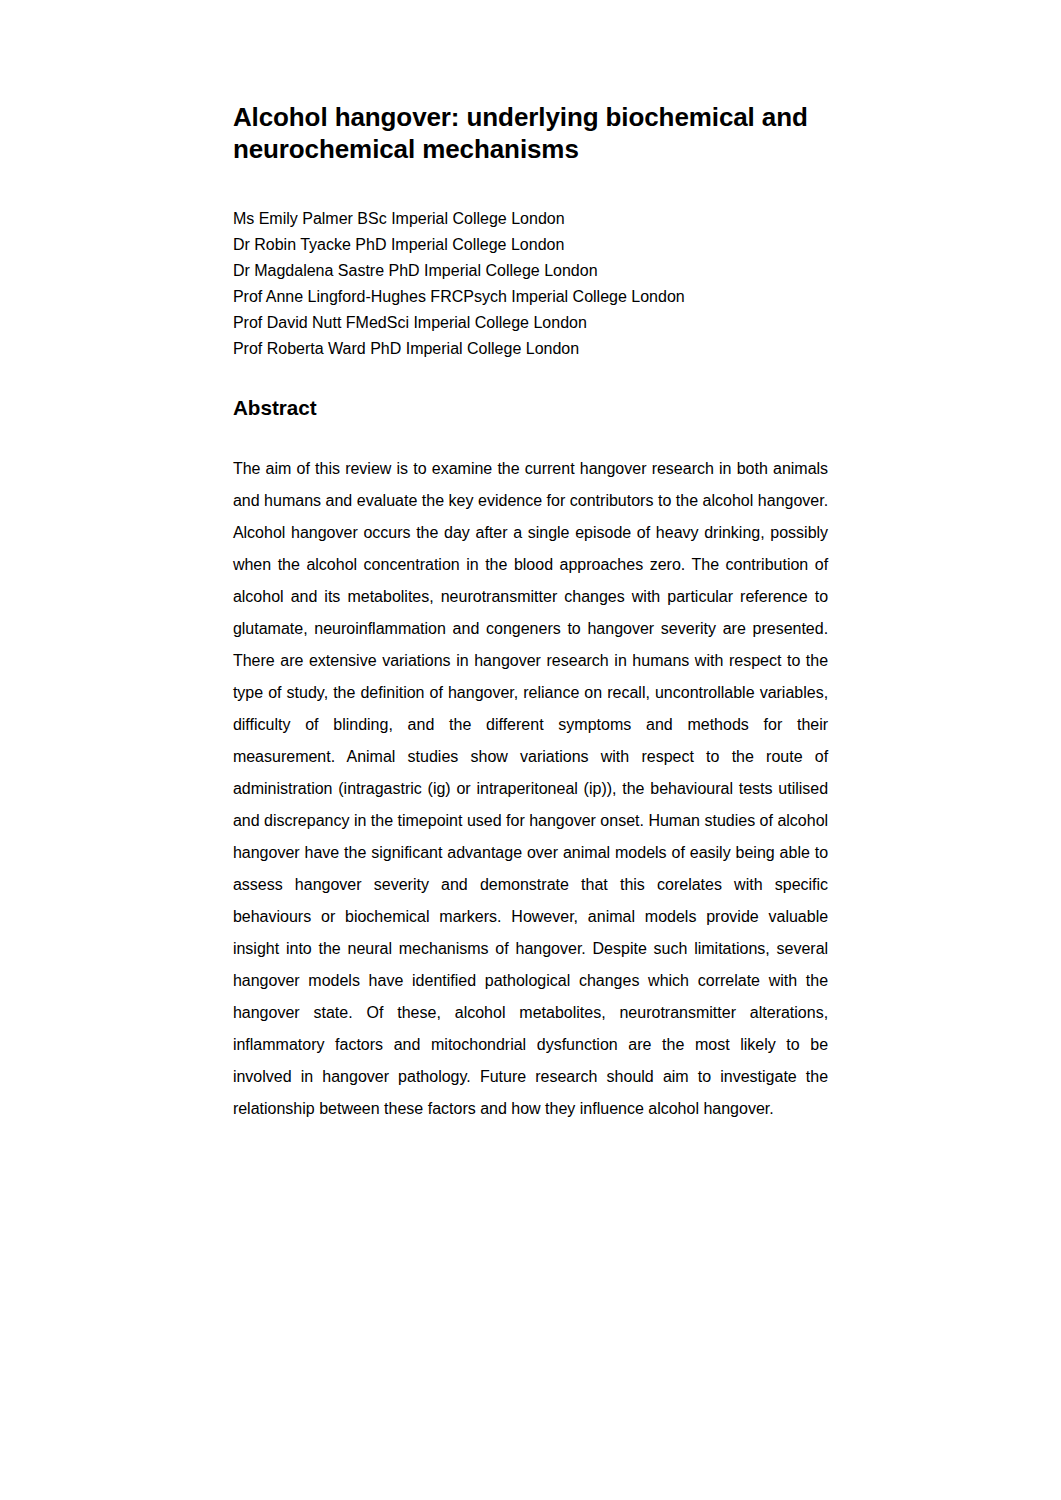Alcohol hangover: underlying biochemical and neurochemical mechanisms
Ms Emily Palmer BSc Imperial College London
Dr Robin Tyacke PhD Imperial College London
Dr Magdalena Sastre PhD Imperial College London
Prof Anne Lingford-Hughes FRCPsych Imperial College London
Prof David Nutt FMedSci Imperial College London
Prof Roberta Ward PhD Imperial College London
Abstract
The aim of this review is to examine the current hangover research in both animals and humans and evaluate the key evidence for contributors to the alcohol hangover. Alcohol hangover occurs the day after a single episode of heavy drinking, possibly when the alcohol concentration in the blood approaches zero. The contribution of alcohol and its metabolites, neurotransmitter changes with particular reference to glutamate, neuroinflammation and congeners to hangover severity are presented. There are extensive variations in hangover research in humans with respect to the type of study, the definition of hangover, reliance on recall, uncontrollable variables, difficulty of blinding, and the different symptoms and methods for their measurement. Animal studies show variations with respect to the route of administration (intragastric (ig) or intraperitoneal (ip)), the behavioural tests utilised and discrepancy in the timepoint used for hangover onset. Human studies of alcohol hangover have the significant advantage over animal models of easily being able to assess hangover severity and demonstrate that this corelates with specific behaviours or biochemical markers. However, animal models provide valuable insight into the neural mechanisms of hangover. Despite such limitations, several hangover models have identified pathological changes which correlate with the hangover state. Of these, alcohol metabolites, neurotransmitter alterations, inflammatory factors and mitochondrial dysfunction are the most likely to be involved in hangover pathology. Future research should aim to investigate the relationship between these factors and how they influence alcohol hangover.